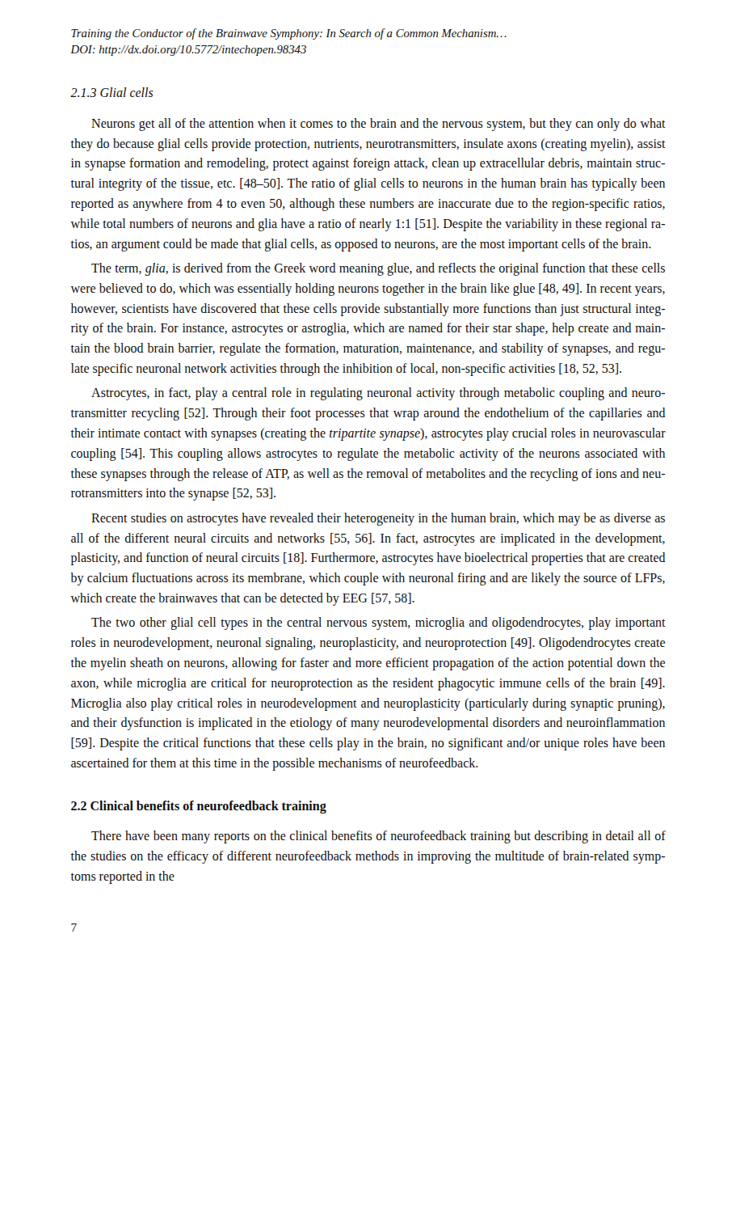Training the Conductor of the Brainwave Symphony: In Search of a Common Mechanism… DOI: http://dx.doi.org/10.5772/intechopen.98343
2.1.3 Glial cells
Neurons get all of the attention when it comes to the brain and the nervous system, but they can only do what they do because glial cells provide protection, nutrients, neurotransmitters, insulate axons (creating myelin), assist in synapse formation and remodeling, protect against foreign attack, clean up extracellular debris, maintain structural integrity of the tissue, etc. [48–50]. The ratio of glial cells to neurons in the human brain has typically been reported as anywhere from 4 to even 50, although these numbers are inaccurate due to the region-specific ratios, while total numbers of neurons and glia have a ratio of nearly 1:1 [51]. Despite the variability in these regional ratios, an argument could be made that glial cells, as opposed to neurons, are the most important cells of the brain.
The term, glia, is derived from the Greek word meaning glue, and reflects the original function that these cells were believed to do, which was essentially holding neurons together in the brain like glue [48, 49]. In recent years, however, scientists have discovered that these cells provide substantially more functions than just structural integrity of the brain. For instance, astrocytes or astroglia, which are named for their star shape, help create and maintain the blood brain barrier, regulate the formation, maturation, maintenance, and stability of synapses, and regulate specific neuronal network activities through the inhibition of local, non-specific activities [18, 52, 53].
Astrocytes, in fact, play a central role in regulating neuronal activity through metabolic coupling and neurotransmitter recycling [52]. Through their foot processes that wrap around the endothelium of the capillaries and their intimate contact with synapses (creating the tripartite synapse), astrocytes play crucial roles in neurovascular coupling [54]. This coupling allows astrocytes to regulate the metabolic activity of the neurons associated with these synapses through the release of ATP, as well as the removal of metabolites and the recycling of ions and neurotransmitters into the synapse [52, 53].
Recent studies on astrocytes have revealed their heterogeneity in the human brain, which may be as diverse as all of the different neural circuits and networks [55, 56]. In fact, astrocytes are implicated in the development, plasticity, and function of neural circuits [18]. Furthermore, astrocytes have bioelectrical properties that are created by calcium fluctuations across its membrane, which couple with neuronal firing and are likely the source of LFPs, which create the brainwaves that can be detected by EEG [57, 58].
The two other glial cell types in the central nervous system, microglia and oligodendrocytes, play important roles in neurodevelopment, neuronal signaling, neuroplasticity, and neuroprotection [49]. Oligodendrocytes create the myelin sheath on neurons, allowing for faster and more efficient propagation of the action potential down the axon, while microglia are critical for neuroprotection as the resident phagocytic immune cells of the brain [49]. Microglia also play critical roles in neurodevelopment and neuroplasticity (particularly during synaptic pruning), and their dysfunction is implicated in the etiology of many neurodevelopmental disorders and neuroinflammation [59]. Despite the critical functions that these cells play in the brain, no significant and/or unique roles have been ascertained for them at this time in the possible mechanisms of neurofeedback.
2.2 Clinical benefits of neurofeedback training
There have been many reports on the clinical benefits of neurofeedback training but describing in detail all of the studies on the efficacy of different neurofeedback methods in improving the multitude of brain-related symptoms reported in the
7